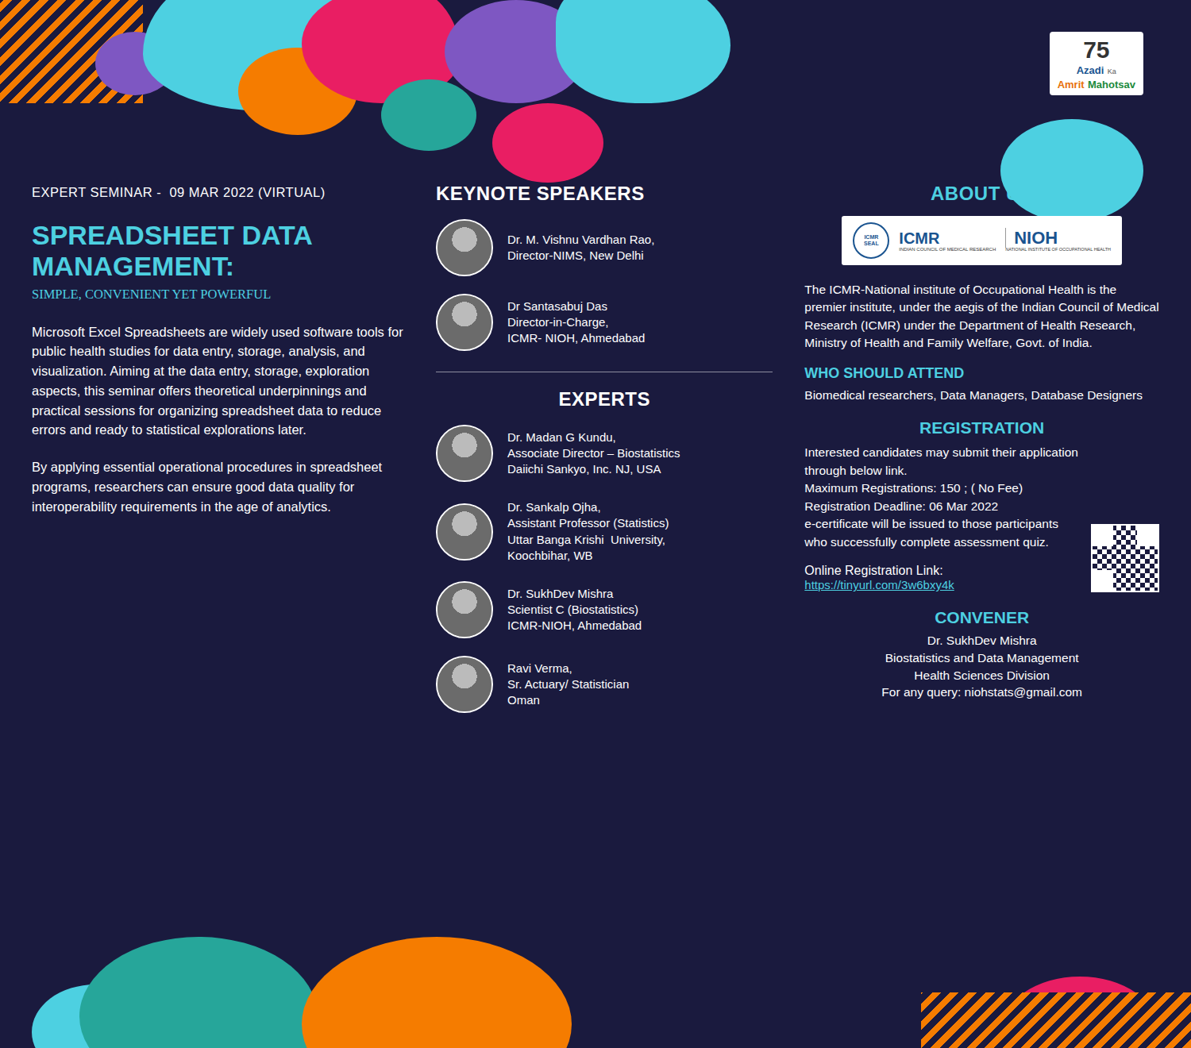75
Azadi Ka
Amrit Mahotsav
EXPERT SEMINAR - 09 MAR 2022 (VIRTUAL)
SPREADSHEET DATA
MANAGEMENT:
SIMPLE, CONVENIENT YET POWERFUL
Microsoft Excel Spreadsheets are widely used software tools for public health studies for data entry, storage, analysis, and visualization. Aiming at the data entry, storage, exploration aspects, this seminar offers theoretical underpinnings and practical sessions for organizing spreadsheet data to reduce errors and ready to statistical explorations later.
By applying essential operational procedures in spreadsheet programs, researchers can ensure good data quality for interoperability requirements in the age of analytics.
KEYNOTE SPEAKERS
Dr. M. Vishnu Vardhan Rao,
Director-NIMS, New Delhi
Dr Santasabuj Das
Director-in-Charge,
ICMR- NIOH, Ahmedabad
EXPERTS
Dr. Madan G Kundu,
Associate Director – Biostatistics
Daiichi Sankyo, Inc. NJ, USA
Dr. Sankalp Ojha,
Assistant Professor (Statistics)
Uttar Banga Krishi University,
Koochbihar, WB
Dr. SukhDev Mishra
Scientist C (Biostatistics)
ICMR-NIOH, Ahmedabad
Ravi Verma,
Sr. Actuary/ Statistician
Oman
ABOUT US
ICMR
SEAL
ICMR INDIAN COUNCIL OF MEDICAL RESEARCH
NIOH NATIONAL INSTITUTE OF OCCUPATIONAL HEALTH
The ICMR-National institute of Occupational Health is the premier institute, under the aegis of the Indian Council of Medical Research (ICMR) under the Department of Health Research, Ministry of Health and Family Welfare, Govt. of India.
WHO SHOULD ATTEND
Biomedical researchers, Data Managers, Database Designers
REGISTRATION
Interested candidates may submit their application through below link.
Maximum Registrations: 150 ; ( No Fee)
Registration Deadline: 06 Mar 2022
e-certificate will be issued to those participants who successfully complete assessment quiz.
Online Registration Link:
https://tinyurl.com/3w6bxy4k
CONVENER
Dr. SukhDev Mishra
Biostatistics and Data Management
Health Sciences Division
For any query: niohstats@gmail.com